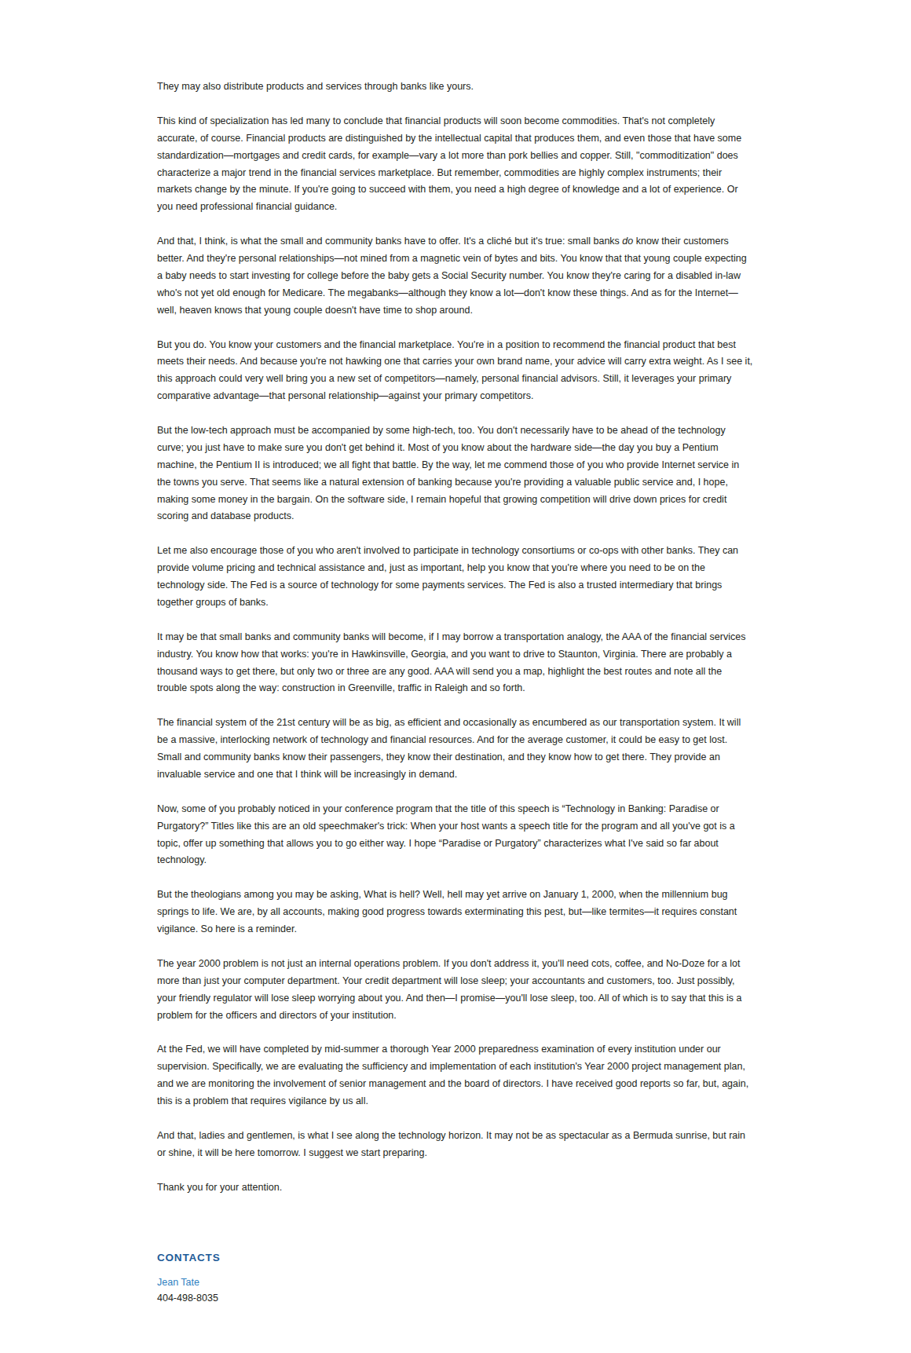They may also distribute products and services through banks like yours.
This kind of specialization has led many to conclude that financial products will soon become commodities. That's not completely accurate, of course. Financial products are distinguished by the intellectual capital that produces them, and even those that have some standardization—mortgages and credit cards, for example—vary a lot more than pork bellies and copper. Still, "commoditization" does characterize a major trend in the financial services marketplace. But remember, commodities are highly complex instruments; their markets change by the minute. If you're going to succeed with them, you need a high degree of knowledge and a lot of experience. Or you need professional financial guidance.
And that, I think, is what the small and community banks have to offer. It's a cliché but it's true: small banks do know their customers better. And they're personal relationships—not mined from a magnetic vein of bytes and bits. You know that that young couple expecting a baby needs to start investing for college before the baby gets a Social Security number. You know they're caring for a disabled in-law who's not yet old enough for Medicare. The megabanks—although they know a lot—don't know these things. And as for the Internet—well, heaven knows that young couple doesn't have time to shop around.
But you do. You know your customers and the financial marketplace. You're in a position to recommend the financial product that best meets their needs. And because you're not hawking one that carries your own brand name, your advice will carry extra weight. As I see it, this approach could very well bring you a new set of competitors—namely, personal financial advisors. Still, it leverages your primary comparative advantage—that personal relationship—against your primary competitors.
But the low-tech approach must be accompanied by some high-tech, too. You don't necessarily have to be ahead of the technology curve; you just have to make sure you don't get behind it. Most of you know about the hardware side—the day you buy a Pentium machine, the Pentium II is introduced; we all fight that battle. By the way, let me commend those of you who provide Internet service in the towns you serve. That seems like a natural extension of banking because you're providing a valuable public service and, I hope, making some money in the bargain. On the software side, I remain hopeful that growing competition will drive down prices for credit scoring and database products.
Let me also encourage those of you who aren't involved to participate in technology consortiums or co-ops with other banks. They can provide volume pricing and technical assistance and, just as important, help you know that you're where you need to be on the technology side. The Fed is a source of technology for some payments services. The Fed is also a trusted intermediary that brings together groups of banks.
It may be that small banks and community banks will become, if I may borrow a transportation analogy, the AAA of the financial services industry. You know how that works: you're in Hawkinsville, Georgia, and you want to drive to Staunton, Virginia. There are probably a thousand ways to get there, but only two or three are any good. AAA will send you a map, highlight the best routes and note all the trouble spots along the way: construction in Greenville, traffic in Raleigh and so forth.
The financial system of the 21st century will be as big, as efficient and occasionally as encumbered as our transportation system. It will be a massive, interlocking network of technology and financial resources. And for the average customer, it could be easy to get lost. Small and community banks know their passengers, they know their destination, and they know how to get there. They provide an invaluable service and one that I think will be increasingly in demand.
Now, some of you probably noticed in your conference program that the title of this speech is “Technology in Banking: Paradise or Purgatory?” Titles like this are an old speechmaker's trick: When your host wants a speech title for the program and all you've got is a topic, offer up something that allows you to go either way. I hope “Paradise or Purgatory” characterizes what I've said so far about technology.
But the theologians among you may be asking, What is hell? Well, hell may yet arrive on January 1, 2000, when the millennium bug springs to life. We are, by all accounts, making good progress towards exterminating this pest, but—like termites—it requires constant vigilance. So here is a reminder.
The year 2000 problem is not just an internal operations problem. If you don't address it, you'll need cots, coffee, and No-Doze for a lot more than just your computer department. Your credit department will lose sleep; your accountants and customers, too. Just possibly, your friendly regulator will lose sleep worrying about you. And then—I promise—you'll lose sleep, too. All of which is to say that this is a problem for the officers and directors of your institution.
At the Fed, we will have completed by mid-summer a thorough Year 2000 preparedness examination of every institution under our supervision. Specifically, we are evaluating the sufficiency and implementation of each institution's Year 2000 project management plan, and we are monitoring the involvement of senior management and the board of directors. I have received good reports so far, but, again, this is a problem that requires vigilance by us all.
And that, ladies and gentlemen, is what I see along the technology horizon. It may not be as spectacular as a Bermuda sunrise, but rain or shine, it will be here tomorrow. I suggest we start preparing.
Thank you for your attention.
CONTACTS
Jean Tate
404-498-8035